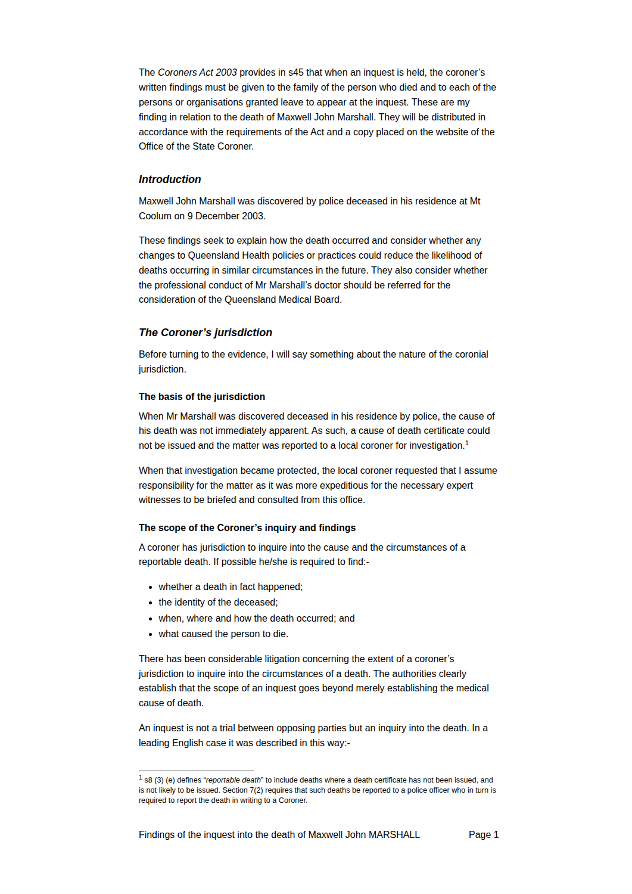The Coroners Act 2003 provides in s45 that when an inquest is held, the coroner’s written findings must be given to the family of the person who died and to each of the persons or organisations granted leave to appear at the inquest. These are my finding in relation to the death of Maxwell John Marshall. They will be distributed in accordance with the requirements of the Act and a copy placed on the website of the Office of the State Coroner.
Introduction
Maxwell John Marshall was discovered by police deceased in his residence at Mt Coolum on 9 December 2003.
These findings seek to explain how the death occurred and consider whether any changes to Queensland Health policies or practices could reduce the likelihood of deaths occurring in similar circumstances in the future. They also consider whether the professional conduct of Mr Marshall’s doctor should be referred for the consideration of the Queensland Medical Board.
The Coroner’s jurisdiction
Before turning to the evidence, I will say something about the nature of the coronial jurisdiction.
The basis of the jurisdiction
When Mr Marshall was discovered deceased in his residence by police, the cause of his death was not immediately apparent. As such, a cause of death certificate could not be issued and the matter was reported to a local coroner for investigation.1
When that investigation became protected, the local coroner requested that I assume responsibility for the matter as it was more expeditious for the necessary expert witnesses to be briefed and consulted from this office.
The scope of the Coroner’s inquiry and findings
A coroner has jurisdiction to inquire into the cause and the circumstances of a reportable death. If possible he/she is required to find:-
whether a death in fact happened;
the identity of the deceased;
when, where and how the death occurred; and
what caused the person to die.
There has been considerable litigation concerning the extent of a coroner’s jurisdiction to inquire into the circumstances of a death. The authorities clearly establish that the scope of an inquest goes beyond merely establishing the medical cause of death.
An inquest is not a trial between opposing parties but an inquiry into the death. In a leading English case it was described in this way:-
1 s8 (3) (e) defines “reportable death” to include deaths where a death certificate has not been issued, and is not likely to be issued. Section 7(2) requires that such deaths be reported to a police officer who in turn is required to report the death in writing to a Coroner.
Findings of the inquest into the death of Maxwell John MARSHALL Page 1